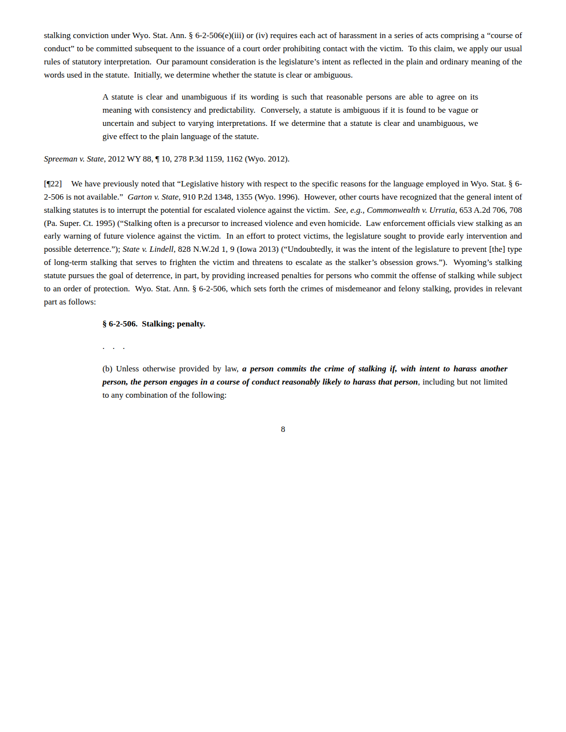stalking conviction under Wyo. Stat. Ann. § 6-2-506(e)(iii) or (iv) requires each act of harassment in a series of acts comprising a “course of conduct” to be committed subsequent to the issuance of a court order prohibiting contact with the victim. To this claim, we apply our usual rules of statutory interpretation. Our paramount consideration is the legislature’s intent as reflected in the plain and ordinary meaning of the words used in the statute. Initially, we determine whether the statute is clear or ambiguous.
A statute is clear and unambiguous if its wording is such that reasonable persons are able to agree on its meaning with consistency and predictability. Conversely, a statute is ambiguous if it is found to be vague or uncertain and subject to varying interpretations. If we determine that a statute is clear and unambiguous, we give effect to the plain language of the statute.
Spreeman v. State, 2012 WY 88, ¶ 10, 278 P.3d 1159, 1162 (Wyo. 2012).
[¶22] We have previously noted that “Legislative history with respect to the specific reasons for the language employed in Wyo. Stat. § 6-2-506 is not available.” Garton v. State, 910 P.2d 1348, 1355 (Wyo. 1996). However, other courts have recognized that the general intent of stalking statutes is to interrupt the potential for escalated violence against the victim. See, e.g., Commonwealth v. Urrutia, 653 A.2d 706, 708 (Pa. Super. Ct. 1995) (“Stalking often is a precursor to increased violence and even homicide. Law enforcement officials view stalking as an early warning of future violence against the victim. In an effort to protect victims, the legislature sought to provide early intervention and possible deterrence.”); State v. Lindell, 828 N.W.2d 1, 9 (Iowa 2013) (“Undoubtedly, it was the intent of the legislature to prevent [the] type of long-term stalking that serves to frighten the victim and threatens to escalate as the stalker’s obsession grows.”). Wyoming’s stalking statute pursues the goal of deterrence, in part, by providing increased penalties for persons who commit the offense of stalking while subject to an order of protection. Wyo. Stat. Ann. § 6-2-506, which sets forth the crimes of misdemeanor and felony stalking, provides in relevant part as follows:
§ 6-2-506. Stalking; penalty.
. . .
(b) Unless otherwise provided by law, a person commits the crime of stalking if, with intent to harass another person, the person engages in a course of conduct reasonably likely to harass that person, including but not limited to any combination of the following:
8